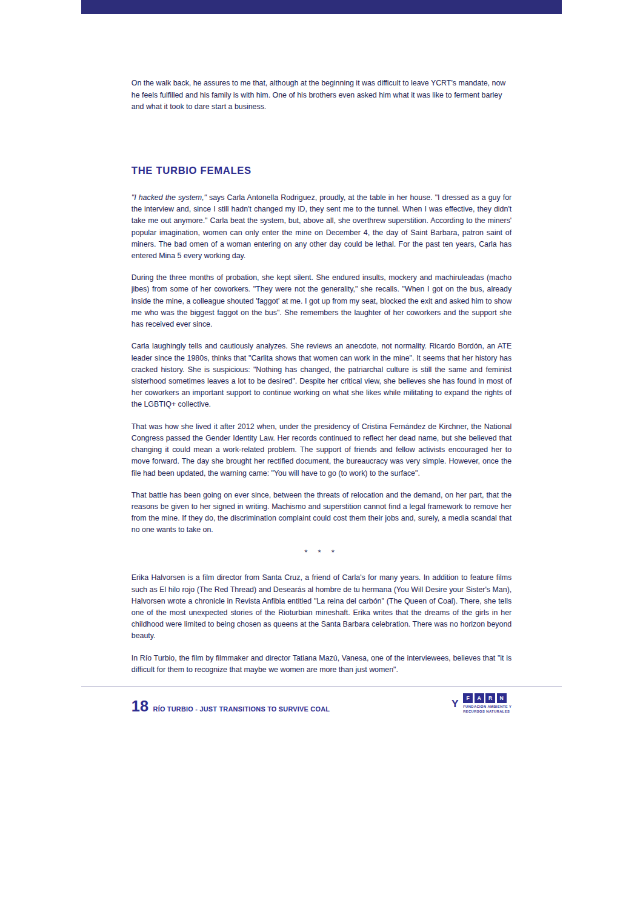On the walk back, he assures to me that, although at the beginning it was difficult to leave YCRT's mandate, now he feels fulfilled and his family is with him. One of his brothers even asked him what it was like to ferment barley and what it took to dare start a business.
The Turbio Females
"I hacked the system," says Carla Antonella Rodriguez, proudly, at the table in her house. "I dressed as a guy for the interview and, since I still hadn't changed my ID, they sent me to the tunnel. When I was effective, they didn't take me out anymore." Carla beat the system, but, above all, she overthrew superstition. According to the miners' popular imagination, women can only enter the mine on December 4, the day of Saint Barbara, patron saint of miners. The bad omen of a woman entering on any other day could be lethal. For the past ten years, Carla has entered Mina 5 every working day.
During the three months of probation, she kept silent. She endured insults, mockery and machiruleadas (macho jibes) from some of her coworkers. "They were not the generality," she recalls. "When I got on the bus, already inside the mine, a colleague shouted 'faggot' at me. I got up from my seat, blocked the exit and asked him to show me who was the biggest faggot on the bus". She remembers the laughter of her coworkers and the support she has received ever since.
Carla laughingly tells and cautiously analyzes. She reviews an anecdote, not normality. Ricardo Bordón, an ATE leader since the 1980s, thinks that "Carlita shows that women can work in the mine". It seems that her history has cracked history. She is suspicious: "Nothing has changed, the patriarchal culture is still the same and feminist sisterhood sometimes leaves a lot to be desired". Despite her critical view, she believes she has found in most of her coworkers an important support to continue working on what she likes while militating to expand the rights of the LGBTIQ+ collective.
That was how she lived it after 2012 when, under the presidency of Cristina Fernández de Kirchner, the National Congress passed the Gender Identity Law. Her records continued to reflect her dead name, but she believed that changing it could mean a work-related problem. The support of friends and fellow activists encouraged her to move forward. The day she brought her rectified document, the bureaucracy was very simple. However, once the file had been updated, the warning came: "You will have to go (to work) to the surface".
That battle has been going on ever since, between the threats of relocation and the demand, on her part, that the reasons be given to her signed in writing. Machismo and superstition cannot find a legal framework to remove her from the mine. If they do, the discrimination complaint could cost them their jobs and, surely, a media scandal that no one wants to take on.
* * *
Erika Halvorsen is a film director from Santa Cruz, a friend of Carla's for many years. In addition to feature films such as El hilo rojo (The Red Thread) and Desearás al hombre de tu hermana (You Will Desire your Sister's Man), Halvorsen wrote a chronicle in Revista Anfibia entitled "La reina del carbón" (The Queen of Coal). There, she tells one of the most unexpected stories of the Rioturbian mineshaft. Erika writes that the dreams of the girls in her childhood were limited to being chosen as queens at the Santa Barbara celebration. There was no horizon beyond beauty.
In Río Turbio, the film by filmmaker and director Tatiana Mazú, Vanesa, one of the interviewees, believes that "it is difficult for them to recognize that maybe we women are more than just women".
18 RÍO TURBIO - JUST TRANSITIONS TO SURVIVE COAL
Y
FARN
FUNDACIÓN AMBIENTE Y
RECURSOS NATURALES